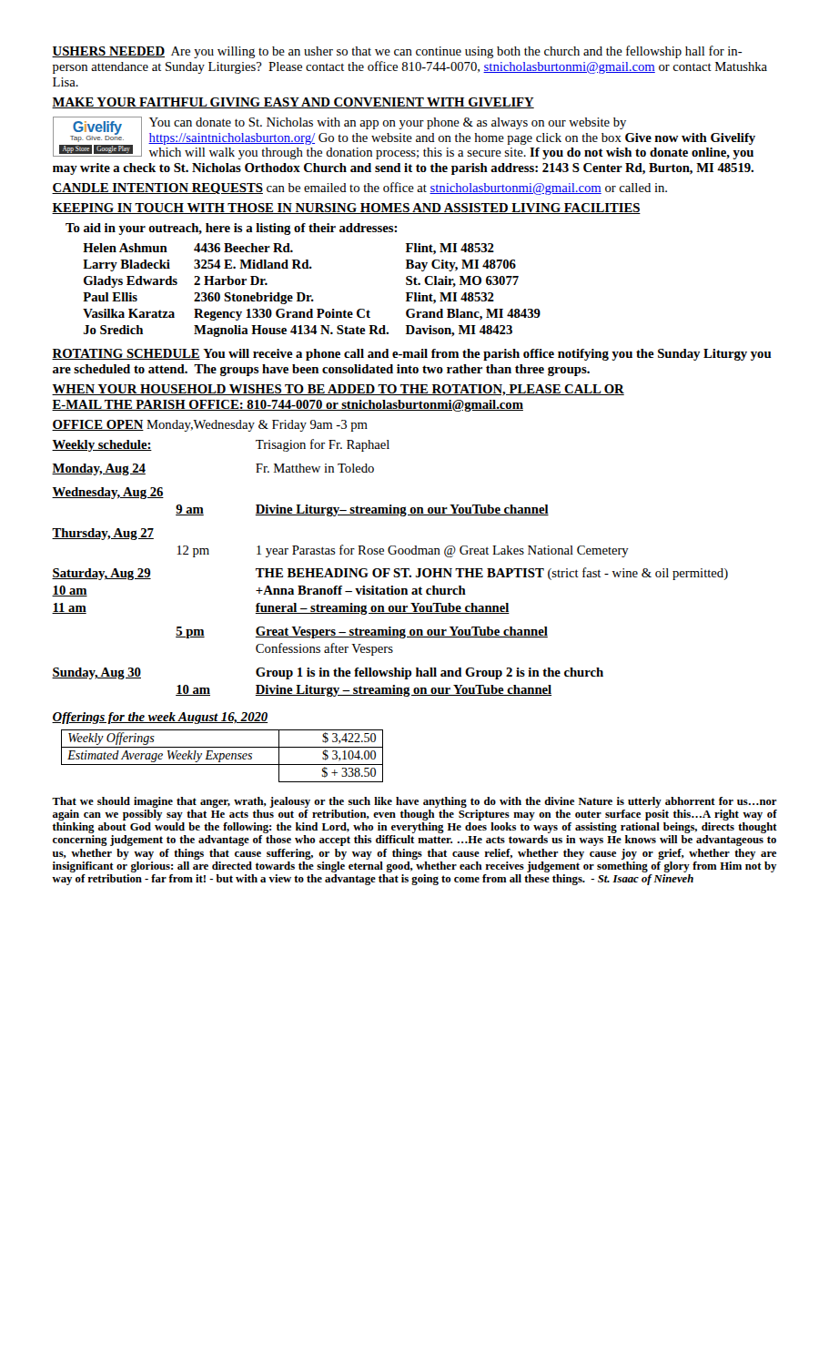USHERS NEEDED Are you willing to be an usher so that we can continue using both the church and the fellowship hall for in-person attendance at Sunday Liturgies? Please contact the office 810-744-0070, stnicholasburtonmi@gmail.com or contact Matushka Lisa.
MAKE YOUR FAITHFUL GIVING EASY AND CONVENIENT WITH GIVELIFY
Givelify
Tap. Give. Done.
App Store Google Play
You can donate to St. Nicholas with an app on your phone & as always on our website by https://saintnicholasburton.org/ Go to the website and on the home page click on the box Give now with Givelify which will walk you through the donation process; this is a secure site. If you do not wish to donate online, you may write a check to St. Nicholas Orthodox Church and send it to the parish address: 2143 S Center Rd, Burton, MI 48519.
CANDLE INTENTION REQUESTS can be emailed to the office at stnicholasburtonmi@gmail.com or called in.
KEEPING IN TOUCH WITH THOSE IN NURSING HOMES AND ASSISTED LIVING FACILITIES
To aid in your outreach, here is a listing of their addresses:
| Helen Ashmun | 4436 Beecher Rd. | Flint, MI 48532 |
| Larry Bladecki | 3254 E. Midland Rd. | Bay City, MI 48706 |
| Gladys Edwards | 2 Harbor Dr. | St. Clair, MO 63077 |
| Paul Ellis | 2360 Stonebridge Dr. | Flint, MI 48532 |
| Vasilka Karatza | Regency 1330 Grand Pointe Ct | Grand Blanc, MI 48439 |
| Jo Sredich | Magnolia House 4134 N. State Rd. | Davison, MI 48423 |
ROTATING SCHEDULE You will receive a phone call and e-mail from the parish office notifying you the Sunday Liturgy you are scheduled to attend. The groups have been consolidated into two rather than three groups.
WHEN YOUR HOUSEHOLD WISHES TO BE ADDED TO THE ROTATION, PLEASE CALL OR
E-MAIL THE PARISH OFFICE: 810-744-0070 or stnicholasburtonmi@gmail.com
OFFICE OPEN Monday,Wednesday & Friday 9am -3 pm
| Weekly schedule: | | Trisagion for Fr. Raphael |
| Monday, Aug 24 | | Fr. Matthew in Toledo |
| Wednesday, Aug 26 | | |
| | 9 am | Divine Liturgy– streaming on our YouTube channel |
| Thursday, Aug 27 | | |
| | 12 pm | 1 year Parastas for Rose Goodman @ Great Lakes National Cemetery |
| Saturday, Aug 29 | | THE BEHEADING OF ST. JOHN THE BAPTIST (strict fast - wine & oil permitted) |
| 10 am | | +Anna Branoff – visitation at church |
| 11 am | | funeral – streaming on our YouTube channel |
| | 5 pm | Great Vespers – streaming on our YouTube channel |
| | | Confessions after Vespers |
| Sunday, Aug 30 | | Group 1 is in the fellowship hall and Group 2 is in the church |
| | 10 am | Divine Liturgy – streaming on our YouTube channel |
Offerings for the week August 16, 2020
| Weekly Offerings | $ 3,422.50 |
| Estimated Average Weekly Expenses | $ 3,104.00 |
| | $ + 338.50 |
That we should imagine that anger, wrath, jealousy or the such like have anything to do with the divine Nature is utterly abhorrent for us…nor again can we possibly say that He acts thus out of retribution, even though the Scriptures may on the outer surface posit this…A right way of thinking about God would be the following: the kind Lord, who in everything He does looks to ways of assisting rational beings, directs thought concerning judgement to the advantage of those who accept this difficult matter. …He acts towards us in ways He knows will be advantageous to us, whether by way of things that cause suffering, or by way of things that cause relief, whether they cause joy or grief, whether they are insignificant or glorious: all are directed towards the single eternal good, whether each receives judgement or something of glory from Him not by way of retribution - far from it! - but with a view to the advantage that is going to come from all these things. - St. Isaac of Nineveh